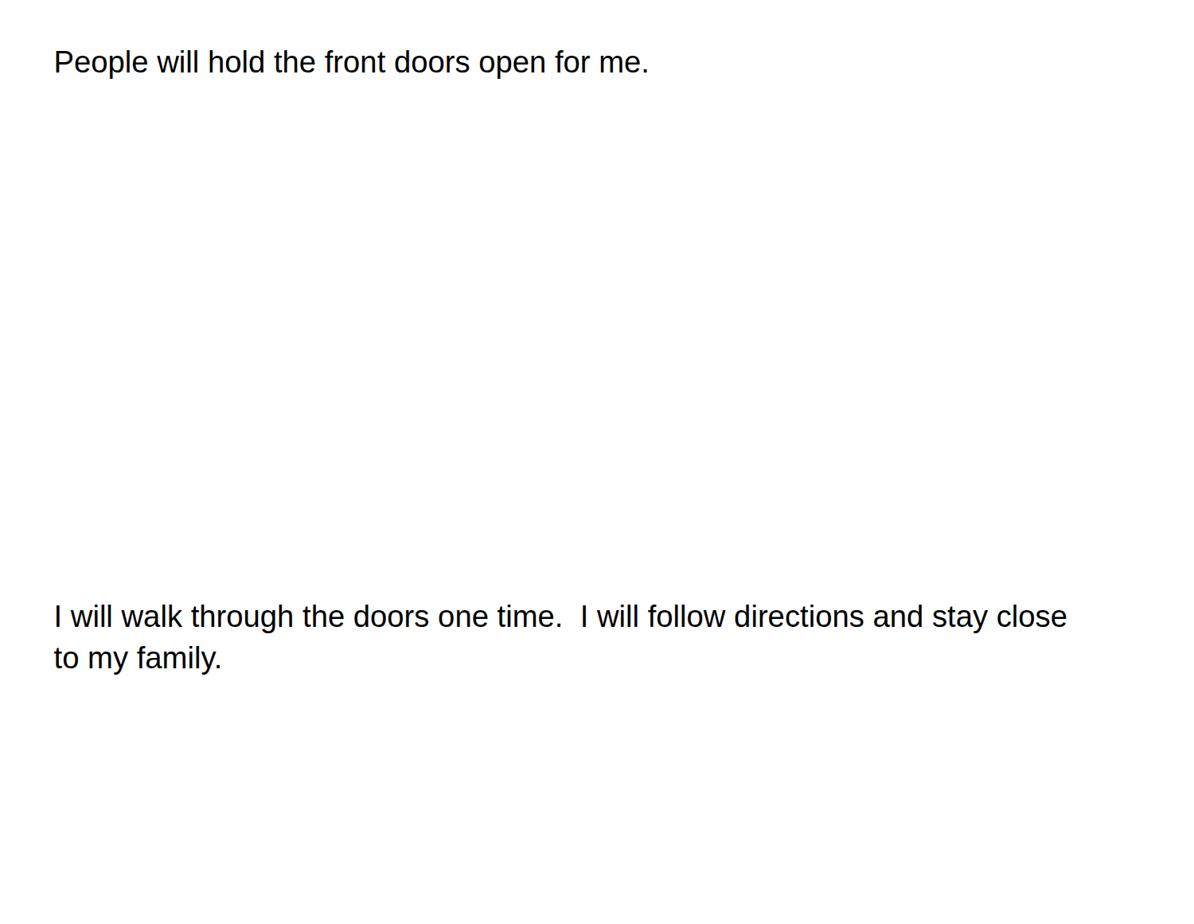People will hold the front doors open for me.
I will walk through the doors one time. I will follow directions and stay close to my family.